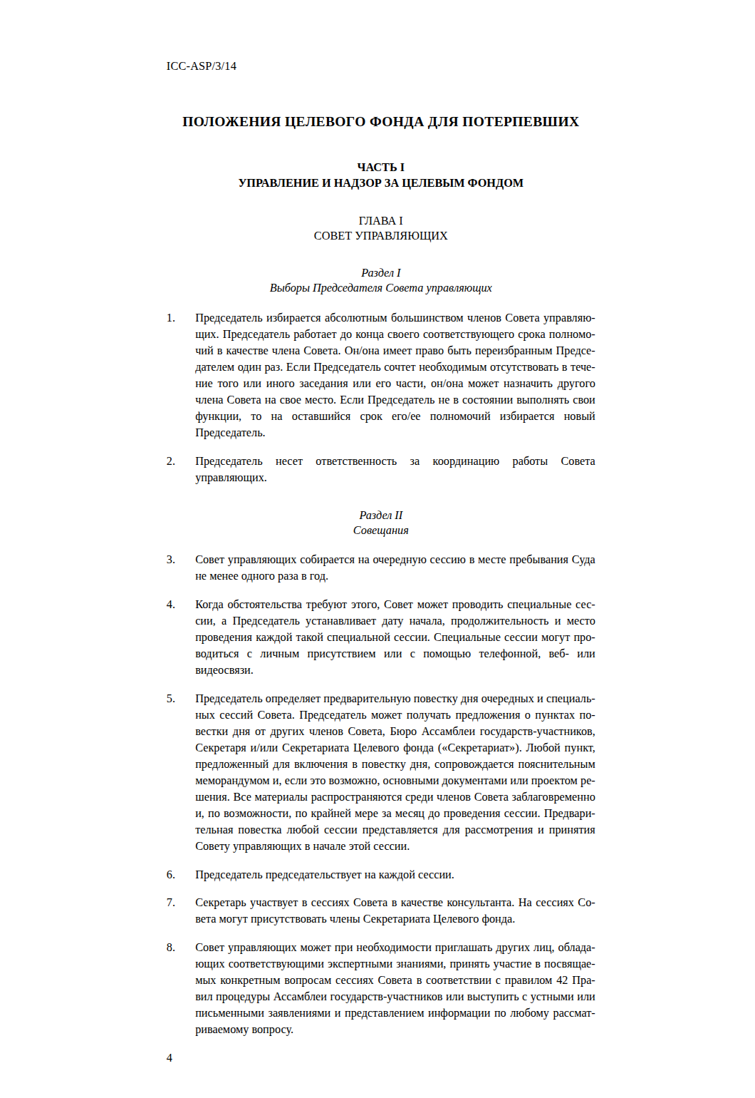ICC-ASP/3/14
ПОЛОЖЕНИЯ ЦЕЛЕВОГО ФОНДА ДЛЯ ПОТЕРПЕВШИХ
ЧАСТЬ I УПРАВЛЕНИЕ И НАДЗОР ЗА ЦЕЛЕВЫМ ФОНДОМ
ГЛАВА I СОВЕТ УПРАВЛЯЮЩИХ
Раздел I Выборы Председателя Совета управляющих
1.
Председатель избирается абсолютным большинством членов Совета управляющих. Председатель работает до конца своего соответствующего срока полномочий в качестве члена Совета. Он/она имеет право быть переизбранным Председателем один раз. Если Председатель сочтет необходимым отсутствовать в течение того или иного заседания или его части, он/она может назначить другого члена Совета на свое место. Если Председатель не в состоянии выполнять свои функции, то на оставшийся срок его/ее полномочий избирается новый Председатель.
2.
Председатель несет ответственность за координацию работы Совета управляющих.
Раздел II Совещания
3.
Совет управляющих собирается на очередную сессию в месте пребывания Суда не менее одного раза в год.
4.
Когда обстоятельства требуют этого, Совет может проводить специальные сессии, а Председатель устанавливает дату начала, продолжительность и место проведения каждой такой специальной сессии. Специальные сессии могут проводиться с личным присутствием или с помощью телефонной, веб- или видеосвязи.
5.
Председатель определяет предварительную повестку дня очередных и специальных сессий Совета. Председатель может получать предложения о пунктах повестки дня от других членов Совета, Бюро Ассамблеи государств-участников, Секретаря и/или Секретариата Целевого фонда («Секретариат»). Любой пункт, предложенный для включения в повестку дня, сопровождается пояснительным меморандумом и, если это возможно, основными документами или проектом решения. Все материалы распространяются среди членов Совета заблаговременно и, по возможности, по крайней мере за месяц до проведения сессии. Предварительная повестка любой сессии представляется для рассмотрения и принятия Совету управляющих в начале этой сессии.
6.
Председатель председательствует на каждой сессии.
7.
Секретарь участвует в сессиях Совета в качестве консультанта. На сессиях Совета могут присутствовать члены Секретариата Целевого фонда.
8.
Совет управляющих может при необходимости приглашать других лиц, обладающих соответствующими экспертными знаниями, принять участие в посвящаемых конкретным вопросам сессиях Совета в соответствии с правилом 42 Правил процедуры Ассамблеи государств-участников или выступить с устными или письменными заявлениями и представлением информации по любому рассматриваемому вопросу.
4